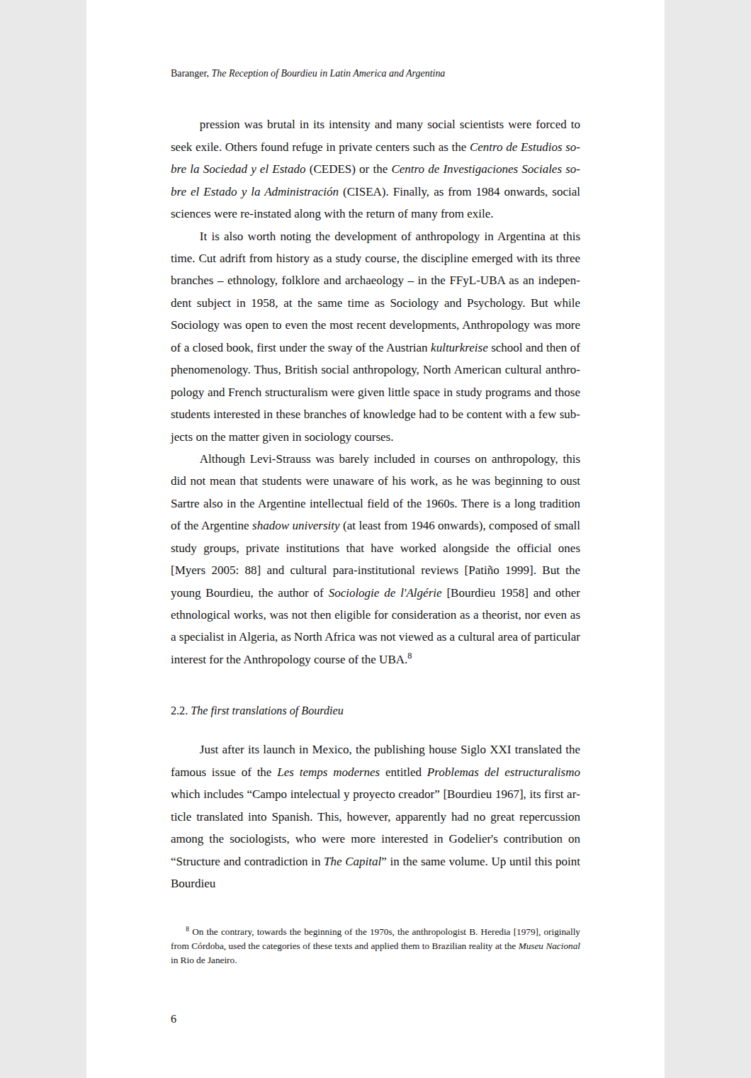Baranger, The Reception of Bourdieu in Latin America and Argentina
pression was brutal in its intensity and many social scientists were forced to seek exile. Others found refuge in private centers such as the Centro de Estudios sobre la Sociedad y el Estado (CEDES) or the Centro de Investigaciones Sociales sobre el Estado y la Administración (CISEA). Finally, as from 1984 onwards, social sciences were re-instated along with the return of many from exile.
It is also worth noting the development of anthropology in Argentina at this time. Cut adrift from history as a study course, the discipline emerged with its three branches – ethnology, folklore and archaeology – in the FFyL-UBA as an independent subject in 1958, at the same time as Sociology and Psychology. But while Sociology was open to even the most recent developments, Anthropology was more of a closed book, first under the sway of the Austrian kulturkreise school and then of phenomenology. Thus, British social anthropology, North American cultural anthropology and French structuralism were given little space in study programs and those students interested in these branches of knowledge had to be content with a few subjects on the matter given in sociology courses.
Although Levi-Strauss was barely included in courses on anthropology, this did not mean that students were unaware of his work, as he was beginning to oust Sartre also in the Argentine intellectual field of the 1960s. There is a long tradition of the Argentine shadow university (at least from 1946 onwards), composed of small study groups, private institutions that have worked alongside the official ones [Myers 2005: 88] and cultural para-institutional reviews [Patiño 1999]. But the young Bourdieu, the author of Sociologie de l'Algérie [Bourdieu 1958] and other ethnological works, was not then eligible for consideration as a theorist, nor even as a specialist in Algeria, as North Africa was not viewed as a cultural area of particular interest for the Anthropology course of the UBA.8
2.2. The first translations of Bourdieu
Just after its launch in Mexico, the publishing house Siglo XXI translated the famous issue of the Les temps modernes entitled Problemas del estructuralismo which includes “Campo intelectual y proyecto creador” [Bourdieu 1967], its first article translated into Spanish. This, however, apparently had no great repercussion among the sociologists, who were more interested in Godelier's contribution on “Structure and contradiction in The Capital” in the same volume. Up until this point Bourdieu
8 On the contrary, towards the beginning of the 1970s, the anthropologist B. Heredia [1979], originally from Córdoba, used the categories of these texts and applied them to Brazilian reality at the Museu Nacional in Rio de Janeiro.
6